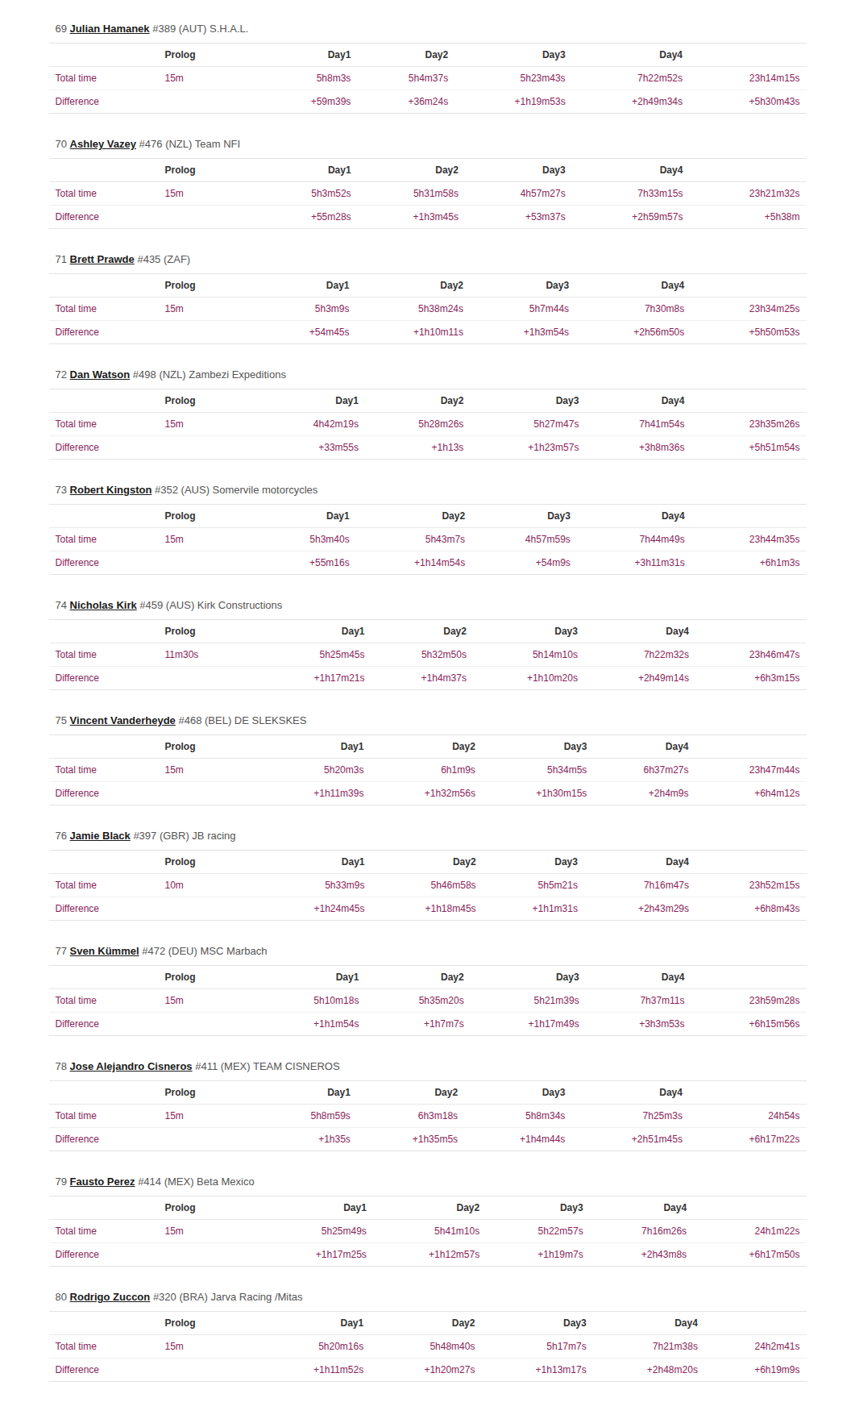69 Julian Hamanek #389 (AUT) S.H.A.L.
| | Prolog | Day1 | Day2 | Day3 | Day4 | |
| --- | --- | --- | --- | --- | --- | --- |
| Total time | 15m | 5h8m3s | 5h4m37s | 5h23m43s | 7h22m52s | 23h14m15s |
| Difference | | +59m39s | +36m24s | +1h19m53s | +2h49m34s | +5h30m43s |
70 Ashley Vazey #476 (NZL) Team NFI
| | Prolog | Day1 | Day2 | Day3 | Day4 | |
| --- | --- | --- | --- | --- | --- | --- |
| Total time | 15m | 5h3m52s | 5h31m58s | 4h57m27s | 7h33m15s | 23h21m32s |
| Difference | | +55m28s | +1h3m45s | +53m37s | +2h59m57s | +5h38m |
71 Brett Prawde #435 (ZAF)
| | Prolog | Day1 | Day2 | Day3 | Day4 | |
| --- | --- | --- | --- | --- | --- | --- |
| Total time | 15m | 5h3m9s | 5h38m24s | 5h7m44s | 7h30m8s | 23h34m25s |
| Difference | | +54m45s | +1h10m11s | +1h3m54s | +2h56m50s | +5h50m53s |
72 Dan Watson #498 (NZL) Zambezi Expeditions
| | Prolog | Day1 | Day2 | Day3 | Day4 | |
| --- | --- | --- | --- | --- | --- | --- |
| Total time | 15m | 4h42m19s | 5h28m26s | 5h27m47s | 7h41m54s | 23h35m26s |
| Difference | | +33m55s | +1h13s | +1h23m57s | +3h8m36s | +5h51m54s |
73 Robert Kingston #352 (AUS) Somervile motorcycles
| | Prolog | Day1 | Day2 | Day3 | Day4 | |
| --- | --- | --- | --- | --- | --- | --- |
| Total time | 15m | 5h3m40s | 5h43m7s | 4h57m59s | 7h44m49s | 23h44m35s |
| Difference | | +55m16s | +1h14m54s | +54m9s | +3h11m31s | +6h1m3s |
74 Nicholas Kirk #459 (AUS) Kirk Constructions
| | Prolog | Day1 | Day2 | Day3 | Day4 | |
| --- | --- | --- | --- | --- | --- | --- |
| Total time | 11m30s | 5h25m45s | 5h32m50s | 5h14m10s | 7h22m32s | 23h46m47s |
| Difference | | +1h17m21s | +1h4m37s | +1h10m20s | +2h49m14s | +6h3m15s |
75 Vincent Vanderheyde #468 (BEL) DE SLEKSKES
| | Prolog | Day1 | Day2 | Day3 | Day4 | |
| --- | --- | --- | --- | --- | --- | --- |
| Total time | 15m | 5h20m3s | 6h1m9s | 5h34m5s | 6h37m27s | 23h47m44s |
| Difference | | +1h11m39s | +1h32m56s | +1h30m15s | +2h4m9s | +6h4m12s |
76 Jamie Black #397 (GBR) JB racing
| | Prolog | Day1 | Day2 | Day3 | Day4 | |
| --- | --- | --- | --- | --- | --- | --- |
| Total time | 10m | 5h33m9s | 5h46m58s | 5h5m21s | 7h16m47s | 23h52m15s |
| Difference | | +1h24m45s | +1h18m45s | +1h1m31s | +2h43m29s | +6h8m43s |
77 Sven Kümmel #472 (DEU) MSC Marbach
| | Prolog | Day1 | Day2 | Day3 | Day4 | |
| --- | --- | --- | --- | --- | --- | --- |
| Total time | 15m | 5h10m18s | 5h35m20s | 5h21m39s | 7h37m11s | 23h59m28s |
| Difference | | +1h1m54s | +1h7m7s | +1h17m49s | +3h3m53s | +6h15m56s |
78 Jose Alejandro Cisneros #411 (MEX) TEAM CISNEROS
| | Prolog | Day1 | Day2 | Day3 | Day4 | |
| --- | --- | --- | --- | --- | --- | --- |
| Total time | 15m | 5h8m59s | 6h3m18s | 5h8m34s | 7h25m3s | 24h54s |
| Difference | | +1h35s | +1h35m5s | +1h4m44s | +2h51m45s | +6h17m22s |
79 Fausto Perez #414 (MEX) Beta Mexico
| | Prolog | Day1 | Day2 | Day3 | Day4 | |
| --- | --- | --- | --- | --- | --- | --- |
| Total time | 15m | 5h25m49s | 5h41m10s | 5h22m57s | 7h16m26s | 24h1m22s |
| Difference | | +1h17m25s | +1h12m57s | +1h19m7s | +2h43m8s | +6h17m50s |
80 Rodrigo Zuccon #320 (BRA) Jarva Racing /Mitas
| | Prolog | Day1 | Day2 | Day3 | Day4 | |
| --- | --- | --- | --- | --- | --- | --- |
| Total time | 15m | 5h20m16s | 5h48m40s | 5h17m7s | 7h21m38s | 24h2m41s |
| Difference | | +1h11m52s | +1h20m27s | +1h13m17s | +2h48m20s | +6h19m9s |